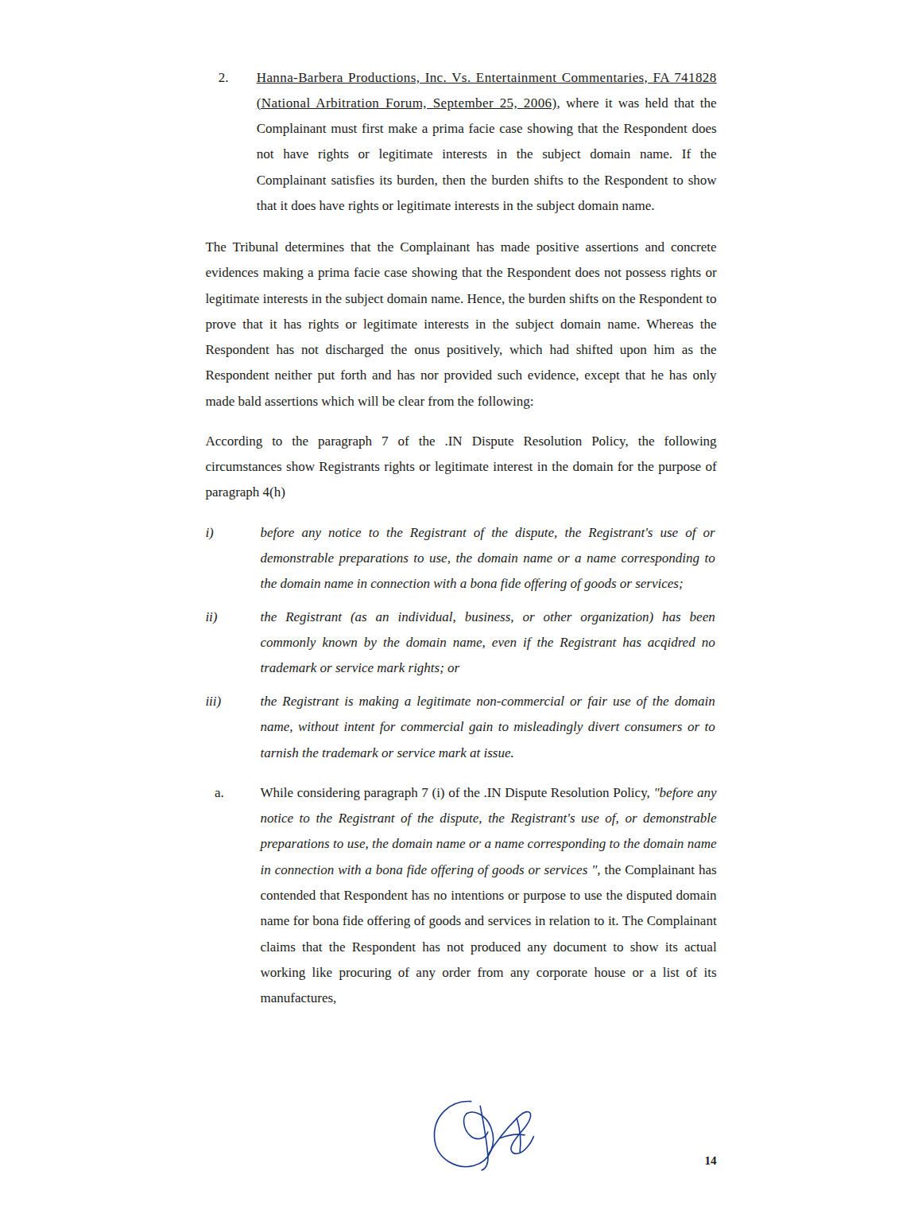2.
Hanna-Barbera Productions, Inc. Vs. Entertainment Commentaries, FA 741828 (National Arbitration Forum, September 25, 2006), where it was held that the Complainant must first make a prima facie case showing that the Respondent does not have rights or legitimate interests in the subject domain name. If the Complainant satisfies its burden, then the burden shifts to the Respondent to show that it does have rights or legitimate interests in the subject domain name.
The Tribunal determines that the Complainant has made positive assertions and concrete evidences making a prima facie case showing that the Respondent does not possess rights or legitimate interests in the subject domain name. Hence, the burden shifts on the Respondent to prove that it has rights or legitimate interests in the subject domain name. Whereas the Respondent has not discharged the onus positively, which had shifted upon him as the Respondent neither put forth and has nor provided such evidence, except that he has only made bald assertions which will be clear from the following:
According to the paragraph 7 of the .IN Dispute Resolution Policy, the following circumstances show Registrants rights or legitimate interest in the domain for the purpose of paragraph 4(h)
i)
before any notice to the Registrant of the dispute, the Registrant's use of or demonstrable preparations to use, the domain name or a name corresponding to the domain name in connection with a bona fide offering of goods or services;
ii)
the Registrant (as an individual, business, or other organization) has been commonly known by the domain name, even if the Registrant has acqidred no trademark or service mark rights; or
iii)
the Registrant is making a legitimate non-commercial or fair use of the domain name, without intent for commercial gain to misleadingly divert consumers or to tarnish the trademark or service mark at issue.
a.
While considering paragraph 7 (i) of the .IN Dispute Resolution Policy, "before any notice to the Registrant of the dispute, the Registrant's use of, or demonstrable preparations to use, the domain name or a name corresponding to the domain name in connection with a bona fide offering of goods or services ", the Complainant has contended that Respondent has no intentions or purpose to use the disputed domain name for bona fide offering of goods and services in relation to it. The Complainant claims that the Respondent has not produced any document to show its actual working like procuring of any order from any corporate house or a list of its manufactures,
14